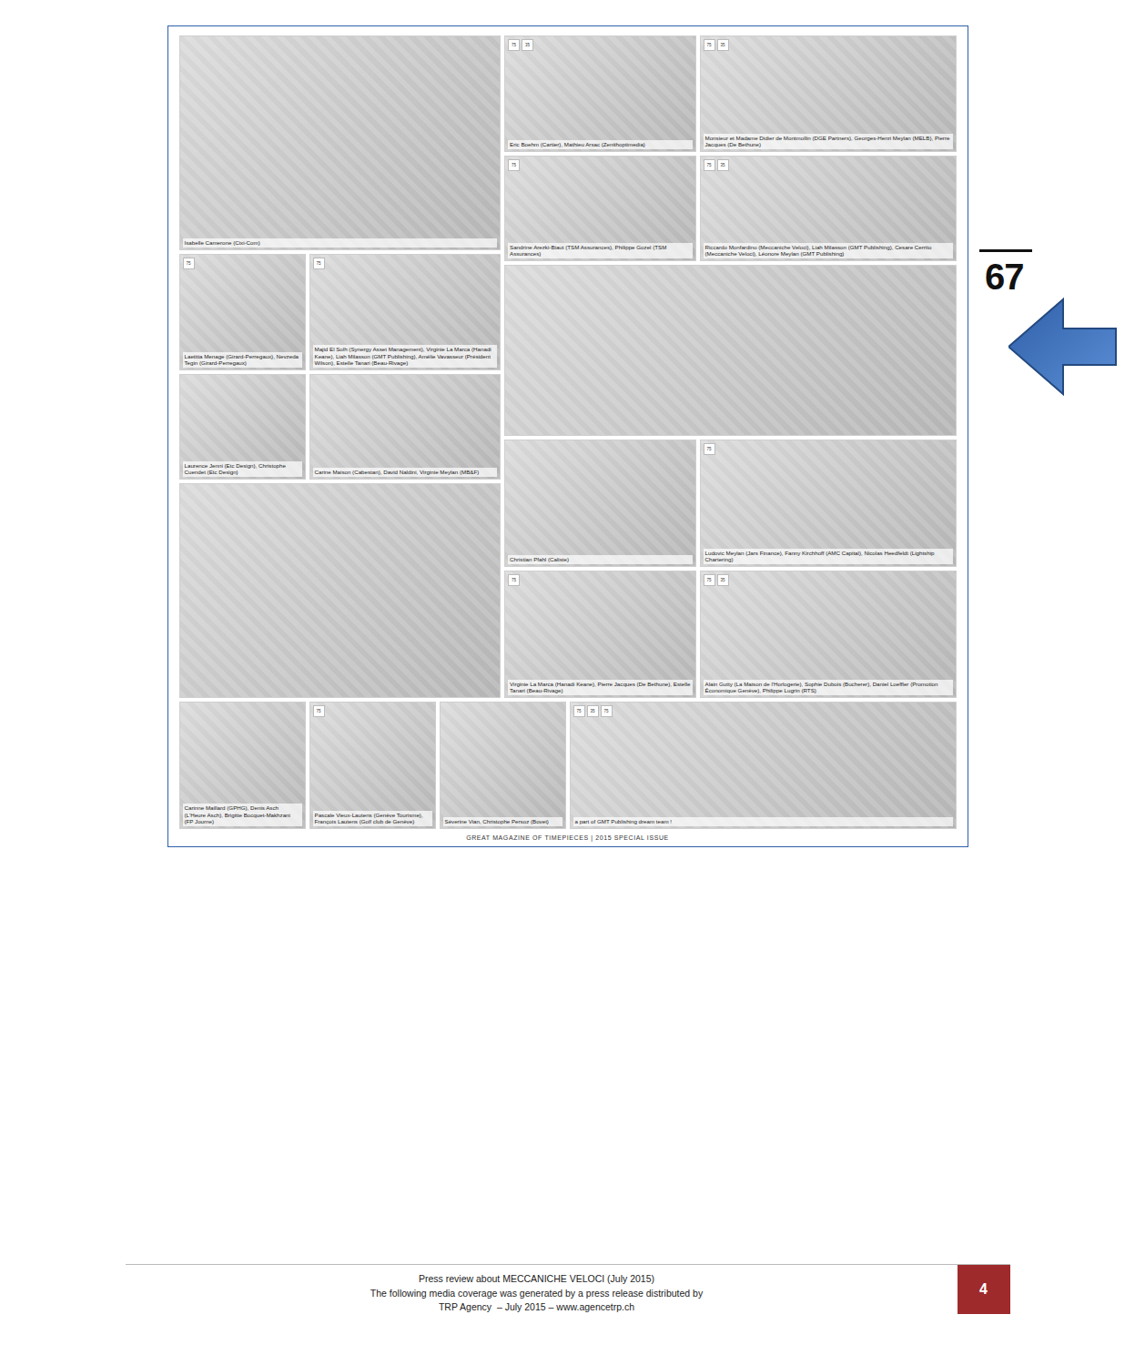67
Isabelle Camerone (Cixi-Com)
7535
Eric Boehm (Cartier), Mathieu Arsac (Zenithoptimedia)
7535
Monsieur et Madame Didier de Montmollin (DGE Partners), Georges-Henri Meylan (MELB), Pierre Jacques (De Bethune)
75
Sandrine Arezki-Biaut (TSM Assurances), Philippe Gozel (TSM Assurances)
7535
Riccardo Monfardino (Meccaniche Veloci), Liah Milasson (GMT Publishing), Cesare Cerrito (Meccaniche Veloci), Léonore Meylan (GMT Publishing)
75
Laetitia Menage (Girard-Perregaux), Nevzeda Tegin (Girard-Perregaux)
75
Majid El Solh (Synergy Asset Management), Virginie La Marca (Hanadi Keane), Liah Milasson (GMT Publishing), Amélie Vavasseur (Président Wilson), Estelle Tanari (Beau-Rivage)
Laurence Jenni (Etc Design), Christophe Cuendet (Etc Design)
Carine Maison (Cabestan), David Naldini, Virginie Meylan (MB&F)
Christian Pfahl (Caliste)
75
Ludovic Meylan (Jars Finance), Fanny Kirchhoff (AMC Capital), Nicolas Heedfeldt (Lightship Chartering)
75
Virginie La Marca (Hanadi Keane), Pierre Jacques (De Bethune), Estelle Tanari (Beau-Rivage)
7535
Alain Gutty (La Maison de l'Horlogerie), Sophie Dubois (Bucherer), Daniel Loeffler (Promotion Économique Genève), Philippe Lugrin (RTS)
Carinne Maillard (GPHG), Denis Asch (L'Heure Asch), Brigitte Bocquet-Makhzani (FP Journe)
75
Pascale Vieux-Lautens (Genève Tourisme), François Lautens (Golf club de Genève)
Séverine Vian, Christophe Persoz (Bovet)
753575
a part of GMT Publishing dream team !
Great Magazine of Timepieces | 2015 Special Issue
Press review about MECCANICHE VELOCI (July 2015)
The following media coverage was generated by a press release distributed by
TRP Agency – July 2015 – www.agencetrp.ch
4